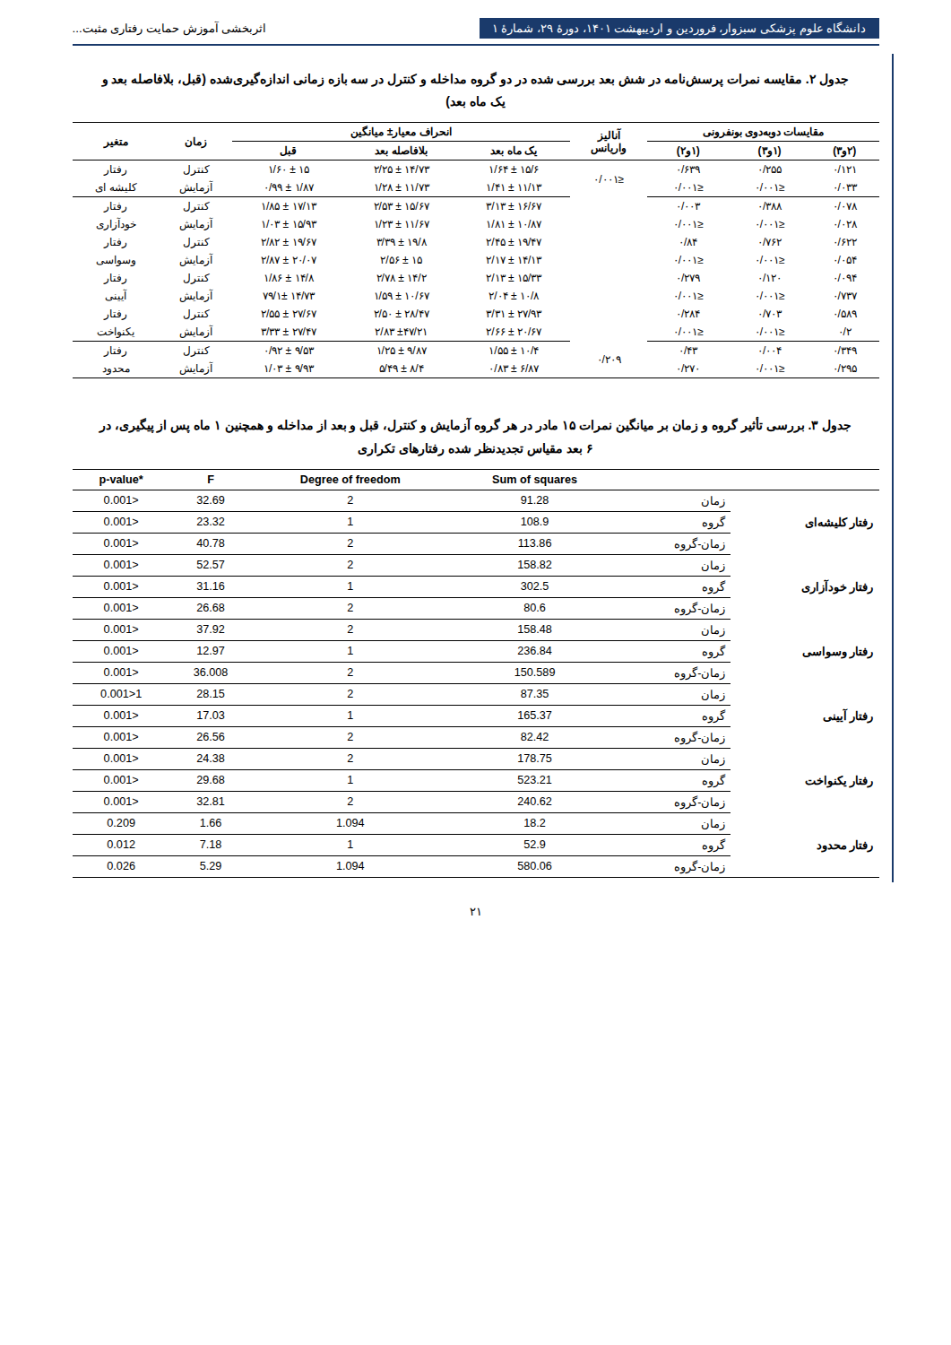دانشگاه علوم پزشکی سبزوار، فروردین و اردیبهشت ۱۴۰۱، دورۀ ۲۹، شمارۀ ۱
اثربخشی آموزش حمایت رفتاری مثبت...
جدول ۲. مقایسه نمرات پرسش‌نامه در شش بعد بررسی شده در دو گروه مداخله و کنترل در سه بازه زمانی اندازه‌گیری‌شده (قبل، بلافاصله بعد و
یک ماه بعد)
| مقایسات دوبه‌دوی بونفرونی | آنالیز واریانس | انحراف معیار± میانگین | زمان | متغیر |
| --- | --- | --- | --- | --- |
| (۲و۳) | (۱و۳) | (۱و۲) | یک ماه بعد | بلافاصله بعد | قبل |
| ۰/۱۲۱ | ۰/۲۵۵ | ۰/۶۳۹ | ≤۰/۰۰۱ | ۱۵/۶ ± ۱/۶۴ | ۱۴/۷۳ ± ۲/۲۵ | ۱۵ ± ۱/۶۰ | کنترل | رفتار |
| ۰/۰۳۳ | ≤۰/۰۰۱ | ≤۰/۰۰۱ | ۱۱/۱۳ ± ۱/۴۱ | ۱۱/۷۳ ± ۱/۲۸ | ۱/۸۷ ± ۰/۹۹ | آزمایش | کلیشه ای |
| ۰/۰۷۸ | ۰/۳۸۸ | ۰/۰۰۳ | | ۱۶/۶۷ ± ۳/۱۳ | ۱۵/۶۷ ± ۲/۵۳ | ۱۷/۱۳ ± ۱/۸۵ | کنترل | رفتار |
| ۰/۰۲۸ | ≤۰/۰۰۱ | ≤۰/۰۰۱ | ۱۰/۸۷ ± ۱/۸۱ | ۱۱/۶۷ ± ۱/۲۳ | ۱۵/۹۳ ± ۱/۰۳ | آزمایش | خودآزاری |
| ۰/۶۲۲ | ۰/۷۶۲ | ۰/۸۴ | ۱۹/۴۷ ± ۲/۴۵ | ۱۹/۸ ± ۳/۳۹ | ۱۹/۶۷ ± ۲/۸۲ | کنترل | رفتار |
| ۰/۰۵۴ | ≤۰/۰۰۱ | ≤۰/۰۰۱ | ۱۴/۱۳ ± ۲/۱۷ | ۱۵ ± ۲/۵۶ | ۲۰/۰۷ ± ۲/۸۷ | آزمایش | وسواسی |
| ۰/۰۹۴ | ۰/۱۲۰ | ۰/۲۷۹ | ۱۵/۳۳ ± ۲/۱۳ | ۱۴/۲ ± ۲/۷۸ | ۱۴/۸ ± ۱/۸۶ | کنترل | رفتار |
| ۰/۷۳۷ | ≤۰/۰۰۱ | ≤۰/۰۰۱ | ۱۰/۸ ± ۲/۰۴ | ۱۰/۶۷ ± ۱/۵۹ | ۱۴/۷۳ ۱±/۷۹ | آزمایش | آیینی |
| ۰/۵۸۹ | ۰/۷۰۳ | ۰/۲۸۴ | ۲۷/۹۳ ± ۳/۳۱ | ۲۸/۴۷ ± ۲/۵۰ | ۲۷/۶۷ ± ۲/۵۵ | کنترل | رفتار |
| ۰/۲ | ≤۰/۰۰۱ | ≤۰/۰۰۱ | ۲۰/۶۷ ± ۲/۶۶ | ±۴۷/۲۱ ۲/۸۳ | ۲۷/۴۷ ± ۳/۳۳ | آزمایش | یکنواخت |
| ۰/۳۴۹ | ۰/۰۰۴ | ۰/۴۳ | ۰/۲۰۹ | ۱۰/۴ ± ۱/۵۵ | ۹/۸۷ ± ۱/۲۵ | ۹/۵۳ ± ۰/۹۲ | کنترل | رفتار |
| ۰/۲۹۵ | ≤۰/۰۰۱ | ۰/۲۷۰ | ۶/۸۷ ± ۰/۸۳ | ۸/۴ ± ۵/۴۹ | ۹/۹۳ ± ۱/۰۳ | آزمایش | محدود |
جدول ۳. بررسی تأثیر گروه و زمان بر میانگین نمرات ۱۵ مادر در هر گروه آزمایش و کنترل، قبل و بعد از مداخله و همچنین ۱ ماه پس از پیگیری، در
۶ بعد مقیاس تجدیدنظر شده رفتارهای تکراری
| | | Sum of squares | Degree of freedom | F | p-value* |
| --- | --- | --- | --- | --- | --- |
| رفتار کلیشه‌ای | زمان | 91.28 | 2 | 32.69 | <0.001 |
| گروه | 108.9 | 1 | 23.32 | <0.001 |
| زمان-گروه | 113.86 | 2 | 40.78 | <0.001 |
| رفتار خودآزاری | زمان | 158.82 | 2 | 52.57 | <0.001 |
| گروه | 302.5 | 1 | 31.16 | <0.001 |
| زمان-گروه | 80.6 | 2 | 26.68 | <0.001 |
| رفتار وسواسی | زمان | 158.48 | 2 | 37.92 | <0.001 |
| گروه | 236.84 | 1 | 12.97 | <0.001 |
| زمان-گروه | 150.589 | 2 | 36.008 | <0.001 |
| رفتار آیینی | زمان | 87.35 | 2 | 28.15 | 1<0.001 |
| گروه | 165.37 | 1 | 17.03 | <0.001 |
| زمان-گروه | 82.42 | 2 | 26.56 | <0.001 |
| رفتار یکنواخت | زمان | 178.75 | 2 | 24.38 | <0.001 |
| گروه | 523.21 | 1 | 29.68 | <0.001 |
| زمان-گروه | 240.62 | 2 | 32.81 | <0.001 |
| رفتار محدود | زمان | 18.2 | 1.094 | 1.66 | 0.209 |
| گروه | 52.9 | 1 | 7.18 | 0.012 |
| زمان-گروه | 580.06 | 1.094 | 5.29 | 0.026 |
۲۱